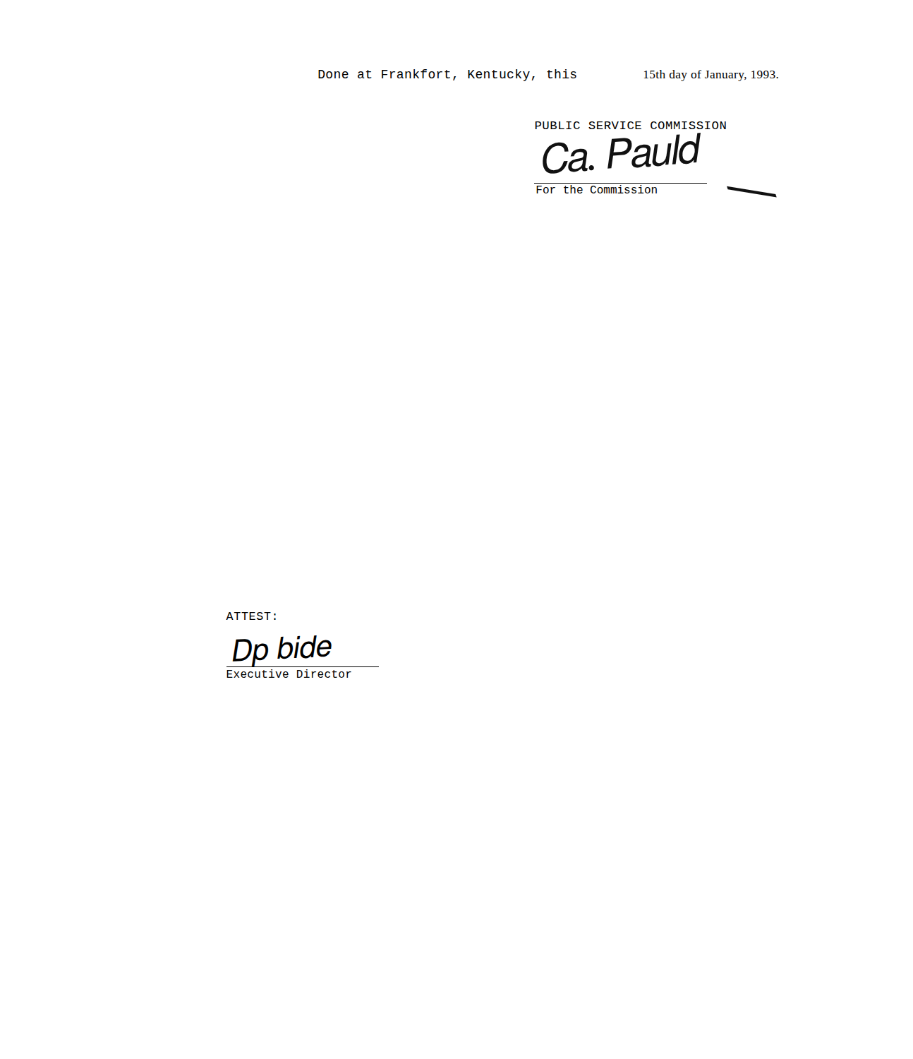Done at Frankfort, Kentucky, this 15th day of January, 1993.
PUBLIC SERVICE COMMISSION
𝘊𝘢. 𝘗𝘢𝘶𝘭𝘥 ╱
For the Commission
ATTEST:
𝘋𝘱 𝘣𝘪𝘥𝘦
Executive Director